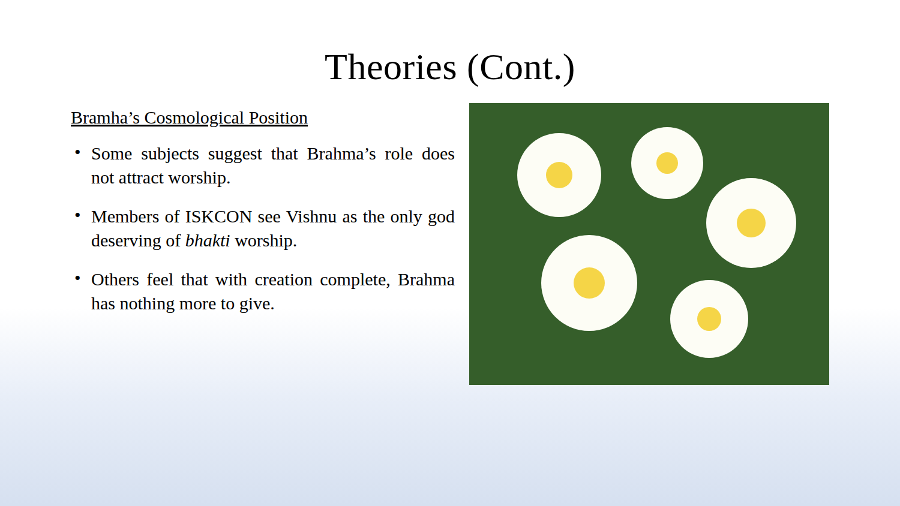Theories (Cont.)
Bramha’s Cosmological Position
Some subjects suggest that Brahma’s role does not attract worship.
Members of ISKCON see Vishnu as the only god deserving of bhakti worship.
Others feel that with creation complete, Brahma has nothing more to give.